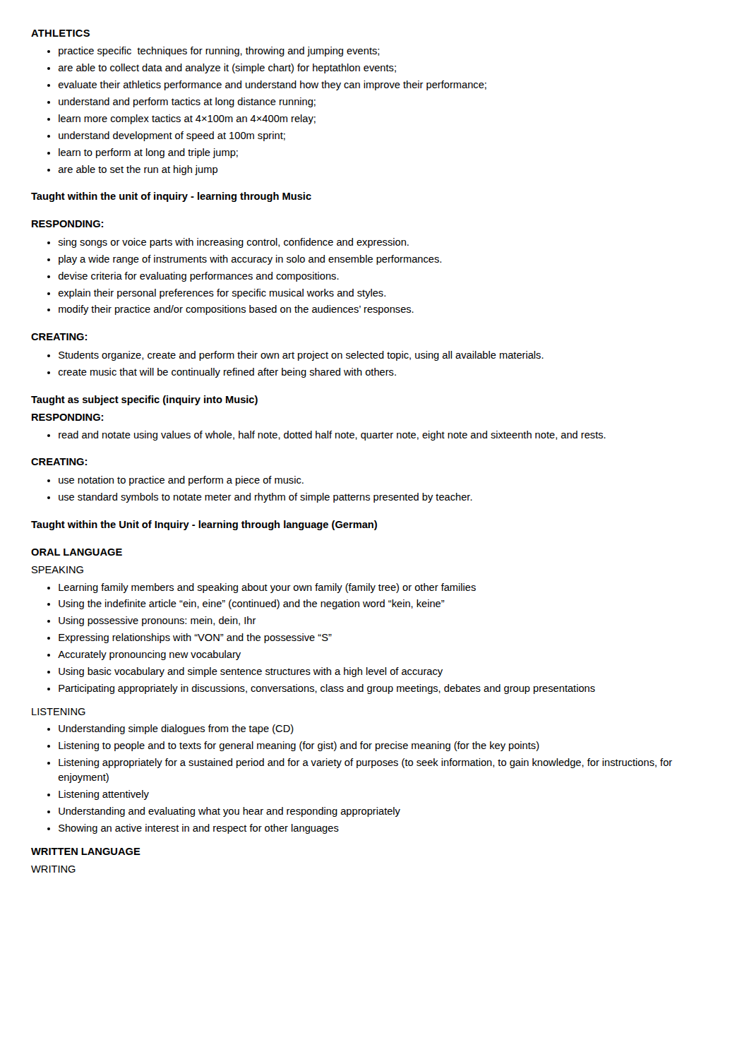ATHLETICS
practice specific techniques for running, throwing and jumping events;
are able to collect data and analyze it (simple chart) for heptathlon events;
evaluate their athletics performance and understand how they can improve their performance;
understand and perform tactics at long distance running;
learn more complex tactics at 4×100m an 4×400m relay;
understand development of speed at 100m sprint;
learn to perform at long and triple jump;
are able to set the run at high jump
Taught within the unit of inquiry - learning through Music
RESPONDING:
sing songs or voice parts with increasing control, confidence and expression.
play a wide range of instruments with accuracy in solo and ensemble performances.
devise criteria for evaluating performances and compositions.
explain their personal preferences for specific musical works and styles.
modify their practice and/or compositions based on the audiences’ responses.
CREATING:
Students organize, create and perform their own art project on selected topic, using all available materials.
create music that will be continually refined after being shared with others.
Taught as subject specific (inquiry into Music)
RESPONDING:
read and notate using values of whole, half note, dotted half note, quarter note, eight note and sixteenth note, and rests.
CREATING:
use notation to practice and perform a piece of music.
use standard symbols to notate meter and rhythm of simple patterns presented by teacher.
Taught within the Unit of Inquiry - learning through language (German)
ORAL LANGUAGE
SPEAKING
Learning family members and speaking about your own family (family tree) or other families
Using the indefinite article “ein, eine” (continued) and the negation word “kein, keine”
Using possessive pronouns: mein, dein, Ihr
Expressing relationships with “VON” and the possessive “S”
Accurately pronouncing new vocabulary
Using basic vocabulary and simple sentence structures with a high level of accuracy
Participating appropriately in discussions, conversations, class and group meetings, debates and group presentations
LISTENING
Understanding simple dialogues from the tape (CD)
Listening to people and to texts for general meaning (for gist) and for precise meaning (for the key points)
Listening appropriately for a sustained period and for a variety of purposes (to seek information, to gain knowledge, for instructions, for enjoyment)
Listening attentively
Understanding and evaluating what you hear and responding appropriately
Showing an active interest in and respect for other languages
WRITTEN LANGUAGE
WRITING